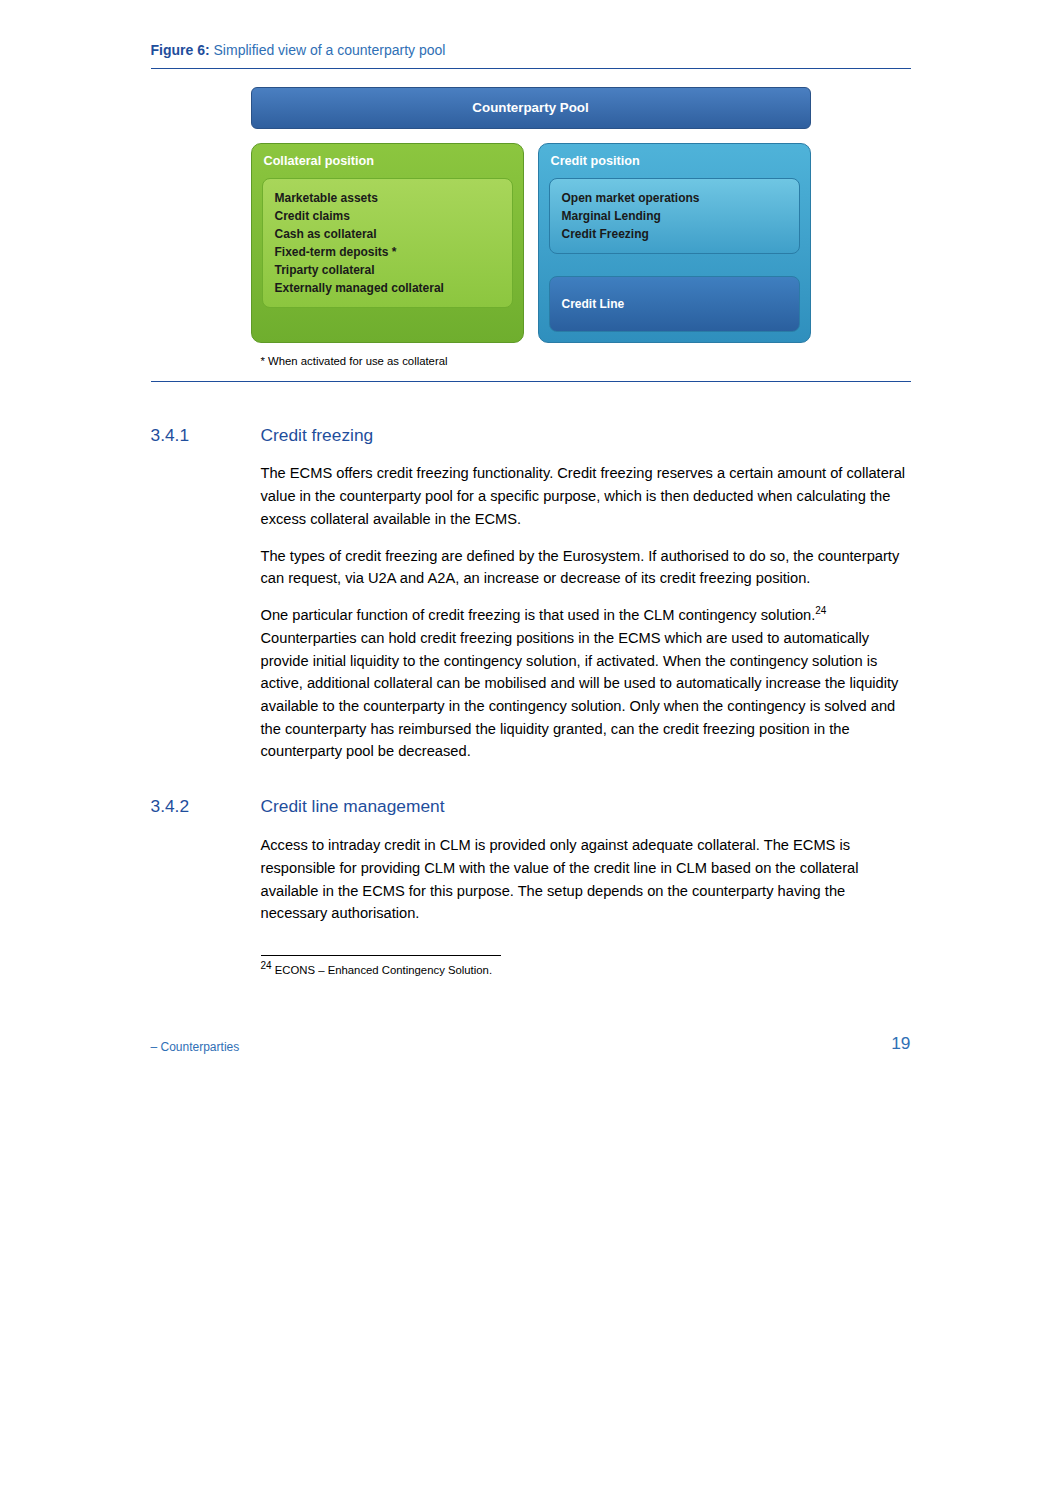Figure 6: Simplified view of a counterparty pool
Counterparty Pool
Collateral position
Marketable assets
Credit claims
Cash as collateral
Fixed-term deposits *
Triparty collateral
Externally managed collateral
Credit position
Open market operations
Marginal Lending
Credit Freezing
Credit Line
* When activated for use as collateral
3.4.1 Credit freezing
The ECMS offers credit freezing functionality. Credit freezing reserves a certain amount of collateral value in the counterparty pool for a specific purpose, which is then deducted when calculating the excess collateral available in the ECMS.
The types of credit freezing are defined by the Eurosystem. If authorised to do so, the counterparty can request, via U2A and A2A, an increase or decrease of its credit freezing position.
One particular function of credit freezing is that used in the CLM contingency solution.24 Counterparties can hold credit freezing positions in the ECMS which are used to automatically provide initial liquidity to the contingency solution, if activated. When the contingency solution is active, additional collateral can be mobilised and will be used to automatically increase the liquidity available to the counterparty in the contingency solution. Only when the contingency is solved and the counterparty has reimbursed the liquidity granted, can the credit freezing position in the counterparty pool be decreased.
3.4.2 Credit line management
Access to intraday credit in CLM is provided only against adequate collateral. The ECMS is responsible for providing CLM with the value of the credit line in CLM based on the collateral available in the ECMS for this purpose. The setup depends on the counterparty having the necessary authorisation.
24 ECONS – Enhanced Contingency Solution.
– Counterparties
19